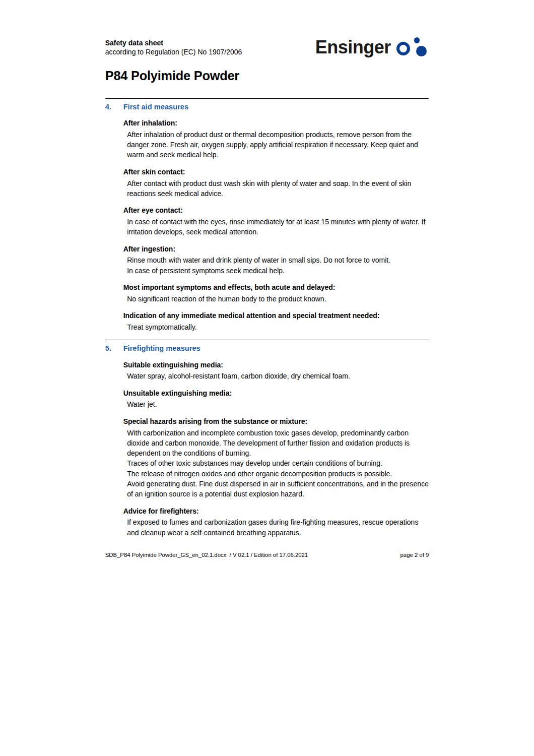Safety data sheet
according to Regulation (EC) No 1907/2006
Ensinger
P84 Polyimide Powder
4. First aid measures
After inhalation:
After inhalation of product dust or thermal decomposition products, remove person from the danger zone. Fresh air, oxygen supply, apply artificial respiration if necessary. Keep quiet and warm and seek medical help.
After skin contact:
After contact with product dust wash skin with plenty of water and soap. In the event of skin reactions seek medical advice.
After eye contact:
In case of contact with the eyes, rinse immediately for at least 15 minutes with plenty of water. If irritation develops, seek medical attention.
After ingestion:
Rinse mouth with water and drink plenty of water in small sips. Do not force to vomit.
In case of persistent symptoms seek medical help.
Most important symptoms and effects, both acute and delayed:
No significant reaction of the human body to the product known.
Indication of any immediate medical attention and special treatment needed:
Treat symptomatically.
5. Firefighting measures
Suitable extinguishing media:
Water spray, alcohol-resistant foam, carbon dioxide, dry chemical foam.
Unsuitable extinguishing media:
Water jet.
Special hazards arising from the substance or mixture:
With carbonization and incomplete combustion toxic gases develop, predominantly carbon dioxide and carbon monoxide. The development of further fission and oxidation products is dependent on the conditions of burning.
Traces of other toxic substances may develop under certain conditions of burning.
The release of nitrogen oxides and other organic decomposition products is possible.
Avoid generating dust. Fine dust dispersed in air in sufficient concentrations, and in the presence of an ignition source is a potential dust explosion hazard.
Advice for firefighters:
If exposed to fumes and carbonization gases during fire-fighting measures, rescue operations and cleanup wear a self-contained breathing apparatus.
SDB_P84 Polyimide Powder_GS_en_02.1.docx / V 02.1 / Edition of 17.06.2021 page 2 of 9